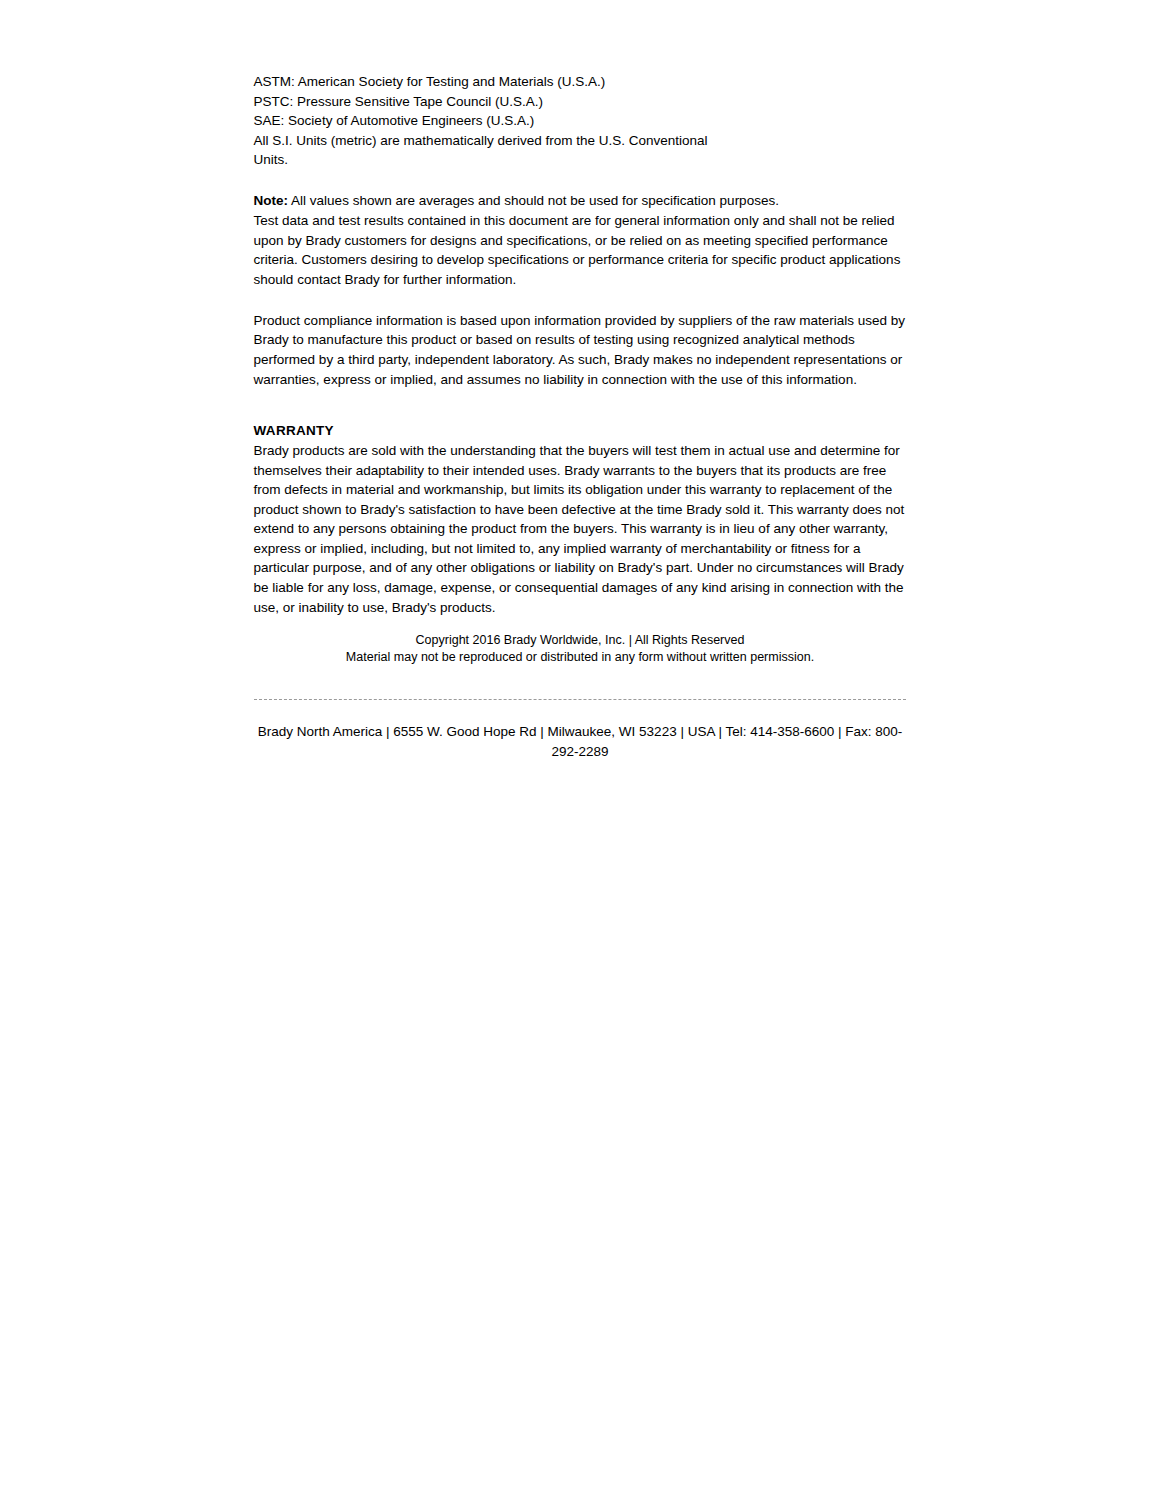ASTM: American Society for Testing and Materials (U.S.A.)
PSTC: Pressure Sensitive Tape Council (U.S.A.)
SAE: Society of Automotive Engineers (U.S.A.)
All S.I. Units (metric) are mathematically derived from the U.S. Conventional
Units.
Note: All values shown are averages and should not be used for specification purposes.
Test data and test results contained in this document are for general information only and shall not be relied upon by Brady customers for designs and specifications, or be relied on as meeting specified performance criteria. Customers desiring to develop specifications or performance criteria for specific product applications should contact Brady for further information.
Product compliance information is based upon information provided by suppliers of the raw materials used by Brady to manufacture this product or based on results of testing using recognized analytical methods performed by a third party, independent laboratory. As such, Brady makes no independent representations or warranties, express or implied, and assumes no liability in connection with the use of this information.
WARRANTY
Brady products are sold with the understanding that the buyers will test them in actual use and determine for themselves their adaptability to their intended uses. Brady warrants to the buyers that its products are free from defects in material and workmanship, but limits its obligation under this warranty to replacement of the product shown to Brady's satisfaction to have been defective at the time Brady sold it. This warranty does not extend to any persons obtaining the product from the buyers. This warranty is in lieu of any other warranty, express or implied, including, but not limited to, any implied warranty of merchantability or fitness for a particular purpose, and of any other obligations or liability on Brady's part. Under no circumstances will Brady be liable for any loss, damage, expense, or consequential damages of any kind arising in connection with the use, or inability to use, Brady's products.
Copyright 2016 Brady Worldwide, Inc. | All Rights Reserved
Material may not be reproduced or distributed in any form without written permission.
Brady North America | 6555 W. Good Hope Rd | Milwaukee, WI 53223 | USA | Tel: 414-358-6600 | Fax: 800-292-2289